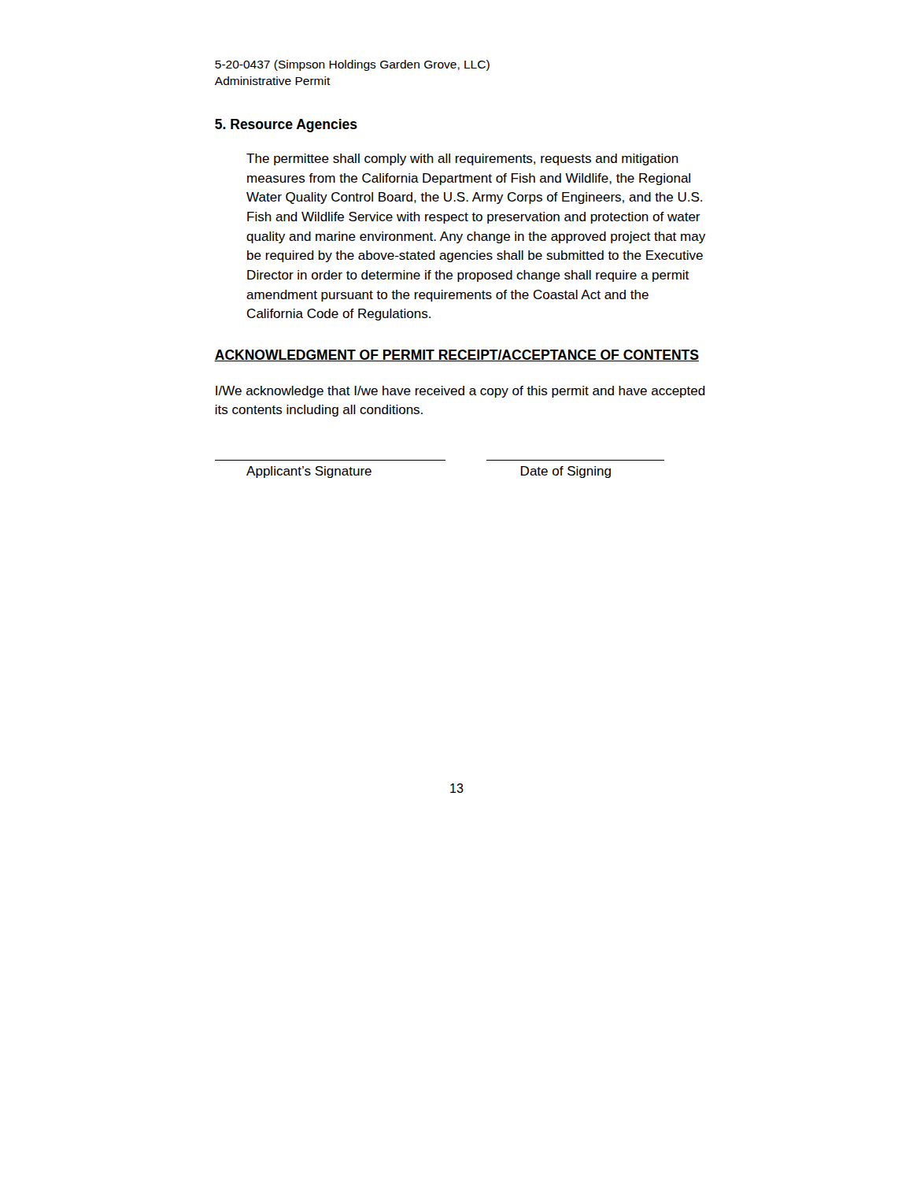5-20-0437 (Simpson Holdings Garden Grove, LLC)
Administrative Permit
5. Resource Agencies
The permittee shall comply with all requirements, requests and mitigation measures from the California Department of Fish and Wildlife, the Regional Water Quality Control Board, the U.S. Army Corps of Engineers, and the U.S. Fish and Wildlife Service with respect to preservation and protection of water quality and marine environment. Any change in the approved project that may be required by the above-stated agencies shall be submitted to the Executive Director in order to determine if the proposed change shall require a permit amendment pursuant to the requirements of the Coastal Act and the California Code of Regulations.
ACKNOWLEDGMENT OF PERMIT RECEIPT/ACCEPTANCE OF CONTENTS
I/We acknowledge that I/we have received a copy of this permit and have accepted its contents including all conditions.
Applicant’s Signature
Date of Signing
13